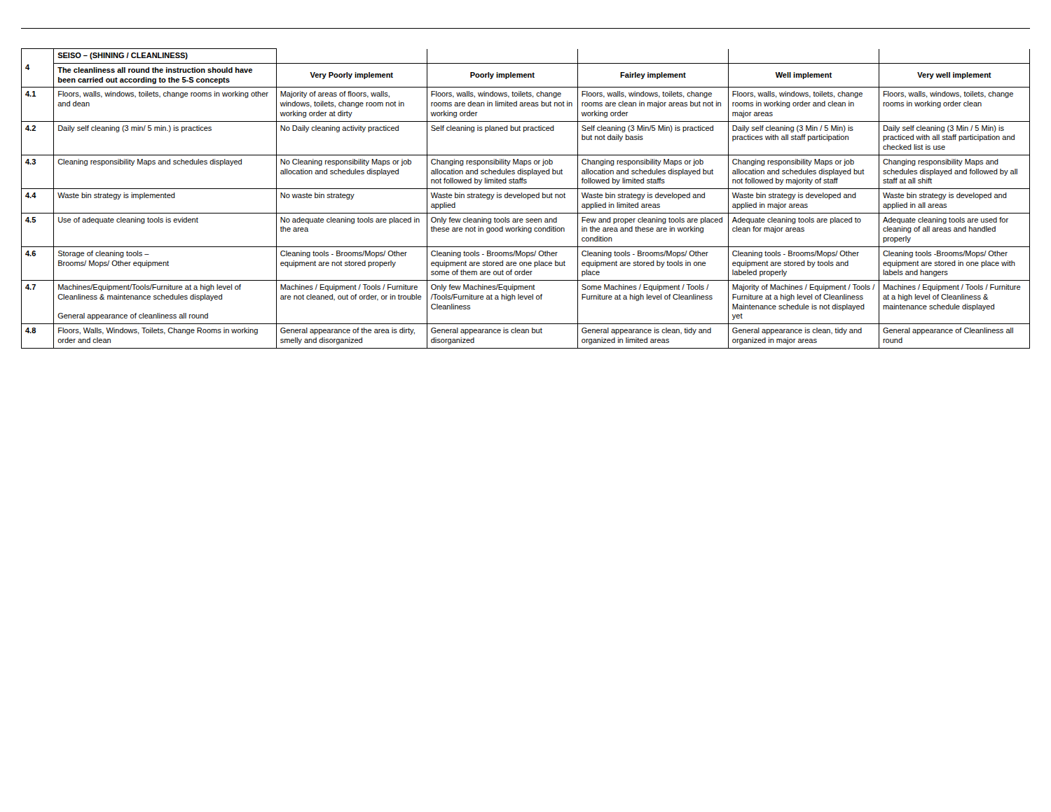| 4 | SEISO – (SHINING / CLEANLINESS) | | | | | |
| --- | --- | --- | --- | --- | --- | --- |
| The cleanliness all round the instruction should have been carried out according to the 5-S concepts | Very Poorly implement | Poorly implement | Fairley implement | Well implement | Very well implement |
| 4.1 | Floors, walls, windows, toilets, change rooms in working other and dean | Majority of areas of floors, walls, windows, toilets, change room not in working order at dirty | Floors, walls, windows, toilets, change rooms are dean in limited areas but not in working order | Floors, walls, windows, toilets, change rooms are clean in major areas but not in working order | Floors, walls, windows, toilets, change rooms in working order and clean in major areas | Floors, walls, windows, toilets, change rooms in working order clean |
| 4.2 | Daily self cleaning (3 min/ 5 min.) is practices | No Daily cleaning activity practiced | Self cleaning is planed but practiced | Self cleaning (3 Min/5 Min) is practiced but not daily basis | Daily self cleaning (3 Min / 5 Min) is practices with all staff participation | Daily self cleaning (3 Min / 5 Min) is practiced with all staff participation and checked list is use |
| 4.3 | Cleaning responsibility Maps and schedules displayed | No Cleaning responsibility Maps or job allocation and schedules displayed | Changing responsibility Maps or job allocation and schedules displayed but not followed by limited staffs | Changing responsibility Maps or job allocation and schedules displayed but followed by limited staffs | Changing responsibility Maps or job allocation and schedules displayed but not followed by majority of staff | Changing responsibility Maps and schedules displayed and followed by all staff at all shift |
| 4.4 | Waste bin strategy is implemented | No waste bin strategy | Waste bin strategy is developed but not applied | Waste bin strategy is developed and applied in limited areas | Waste bin strategy is developed and applied in major areas | Waste bin strategy is developed and applied in all areas |
| 4.5 | Use of adequate cleaning tools is evident | No adequate cleaning tools are placed in the area | Only few cleaning tools are seen and these are not in good working condition | Few and proper cleaning tools are placed in the area and these are in working condition | Adequate cleaning tools are placed to clean for major areas | Adequate cleaning tools are used for cleaning of all areas and handled properly |
| 4.6 | Storage of cleaning tools – Brooms/ Mops/ Other equipment | Cleaning tools - Brooms/Mops/ Other equipment are not stored properly | Cleaning tools - Brooms/Mops/ Other equipment are stored are one place but some of them are out of order | Cleaning tools - Brooms/Mops/ Other equipment are stored by tools in one place | Cleaning tools - Brooms/Mops/ Other equipment are stored by tools and labeled properly | Cleaning tools -Brooms/Mops/ Other equipment are stored in one place with labels and hangers |
| 4.7 | Machines/Equipment/Tools/Furniture at a high level of Cleanliness & maintenance schedules displayed General appearance of cleanliness all round | Machines / Equipment / Tools / Furniture are not cleaned, out of order, or in trouble | Only few Machines/Equipment /Tools/Furniture at a high level of Cleanliness | Some Machines / Equipment / Tools / Furniture at a high level of Cleanliness | Majority of Machines / Equipment / Tools / Furniture at a high level of Cleanliness Maintenance schedule is not displayed yet | Machines / Equipment / Tools / Furniture at a high level of Cleanliness & maintenance schedule displayed |
| 4.8 | Floors, Walls, Windows, Toilets, Change Rooms in working order and clean | General appearance of the area is dirty, smelly and disorganized | General appearance is clean but disorganized | General appearance is clean, tidy and organized in limited areas | General appearance is clean, tidy and organized in major areas | General appearance of Cleanliness all round |